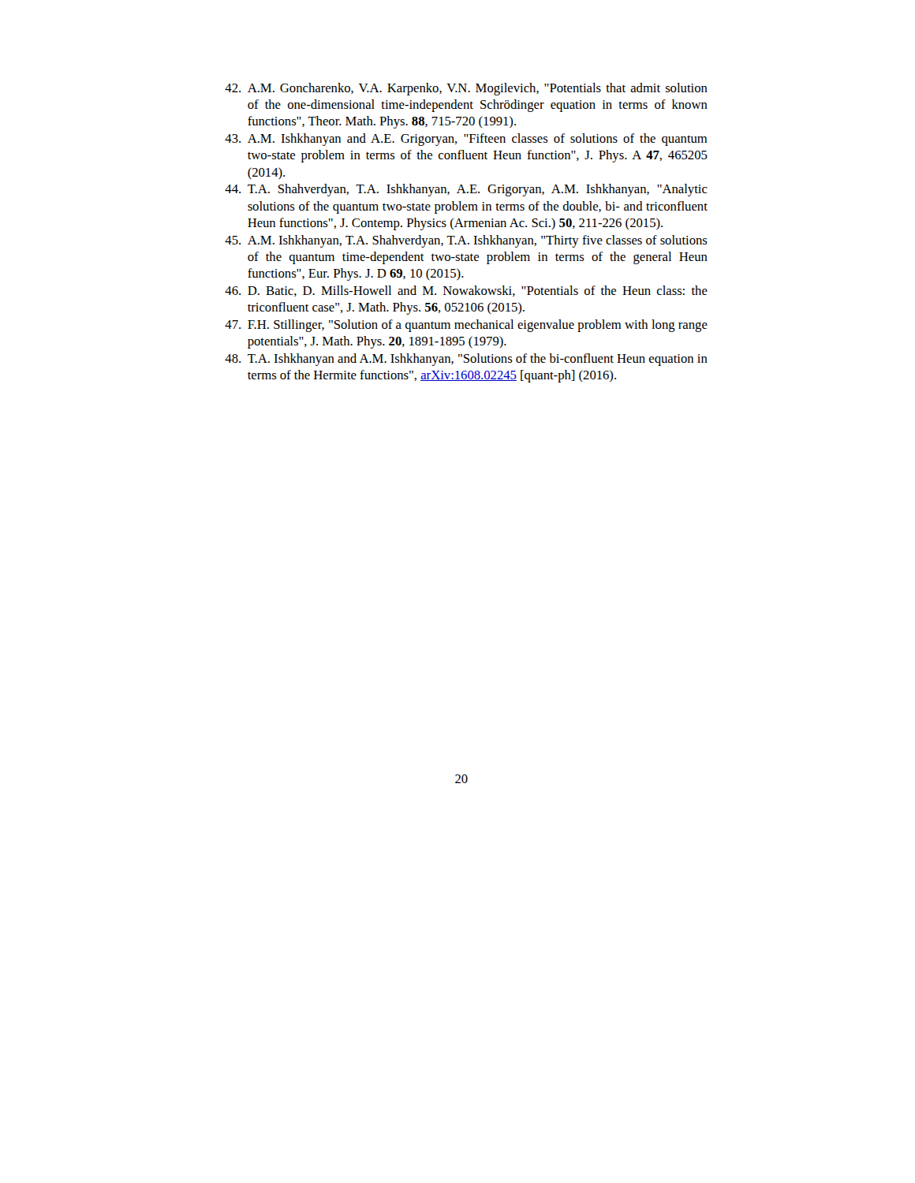A.M. Goncharenko, V.A. Karpenko, V.N. Mogilevich, "Potentials that admit solution of the one-dimensional time-independent Schrödinger equation in terms of known functions", Theor. Math. Phys. 88, 715-720 (1991).
A.M. Ishkhanyan and A.E. Grigoryan, "Fifteen classes of solutions of the quantum two-state problem in terms of the confluent Heun function", J. Phys. A 47, 465205 (2014).
T.A. Shahverdyan, T.A. Ishkhanyan, A.E. Grigoryan, A.M. Ishkhanyan, "Analytic solutions of the quantum two-state problem in terms of the double, bi- and triconfluent Heun functions", J. Contemp. Physics (Armenian Ac. Sci.) 50, 211-226 (2015).
A.M. Ishkhanyan, T.A. Shahverdyan, T.A. Ishkhanyan, "Thirty five classes of solutions of the quantum time-dependent two-state problem in terms of the general Heun functions", Eur. Phys. J. D 69, 10 (2015).
D. Batic, D. Mills-Howell and M. Nowakowski, "Potentials of the Heun class: the triconfluent case", J. Math. Phys. 56, 052106 (2015).
F.H. Stillinger, "Solution of a quantum mechanical eigenvalue problem with long range potentials", J. Math. Phys. 20, 1891-1895 (1979).
T.A. Ishkhanyan and A.M. Ishkhanyan, "Solutions of the bi-confluent Heun equation in terms of the Hermite functions", arXiv:1608.02245 [quant-ph] (2016).
20